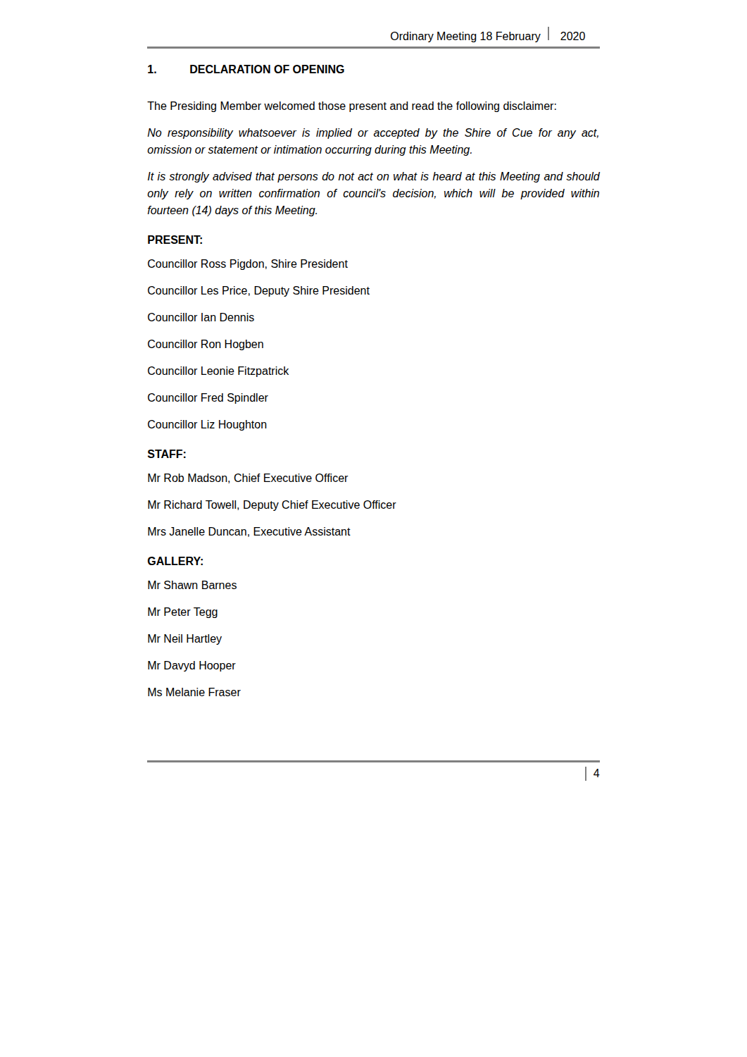Ordinary Meeting 18 February 2020
1. DECLARATION OF OPENING
The Presiding Member welcomed those present and read the following disclaimer:
No responsibility whatsoever is implied or accepted by the Shire of Cue for any act, omission or statement or intimation occurring during this Meeting.
It is strongly advised that persons do not act on what is heard at this Meeting and should only rely on written confirmation of council's decision, which will be provided within fourteen (14) days of this Meeting.
PRESENT:
Councillor Ross Pigdon, Shire President
Councillor Les Price, Deputy Shire President
Councillor Ian Dennis
Councillor Ron Hogben
Councillor Leonie Fitzpatrick
Councillor Fred Spindler
Councillor Liz Houghton
STAFF:
Mr Rob Madson, Chief Executive Officer
Mr Richard Towell, Deputy Chief Executive Officer
Mrs Janelle Duncan, Executive Assistant
GALLERY:
Mr Shawn Barnes
Mr Peter Tegg
Mr Neil Hartley
Mr Davyd Hooper
Ms Melanie Fraser
4